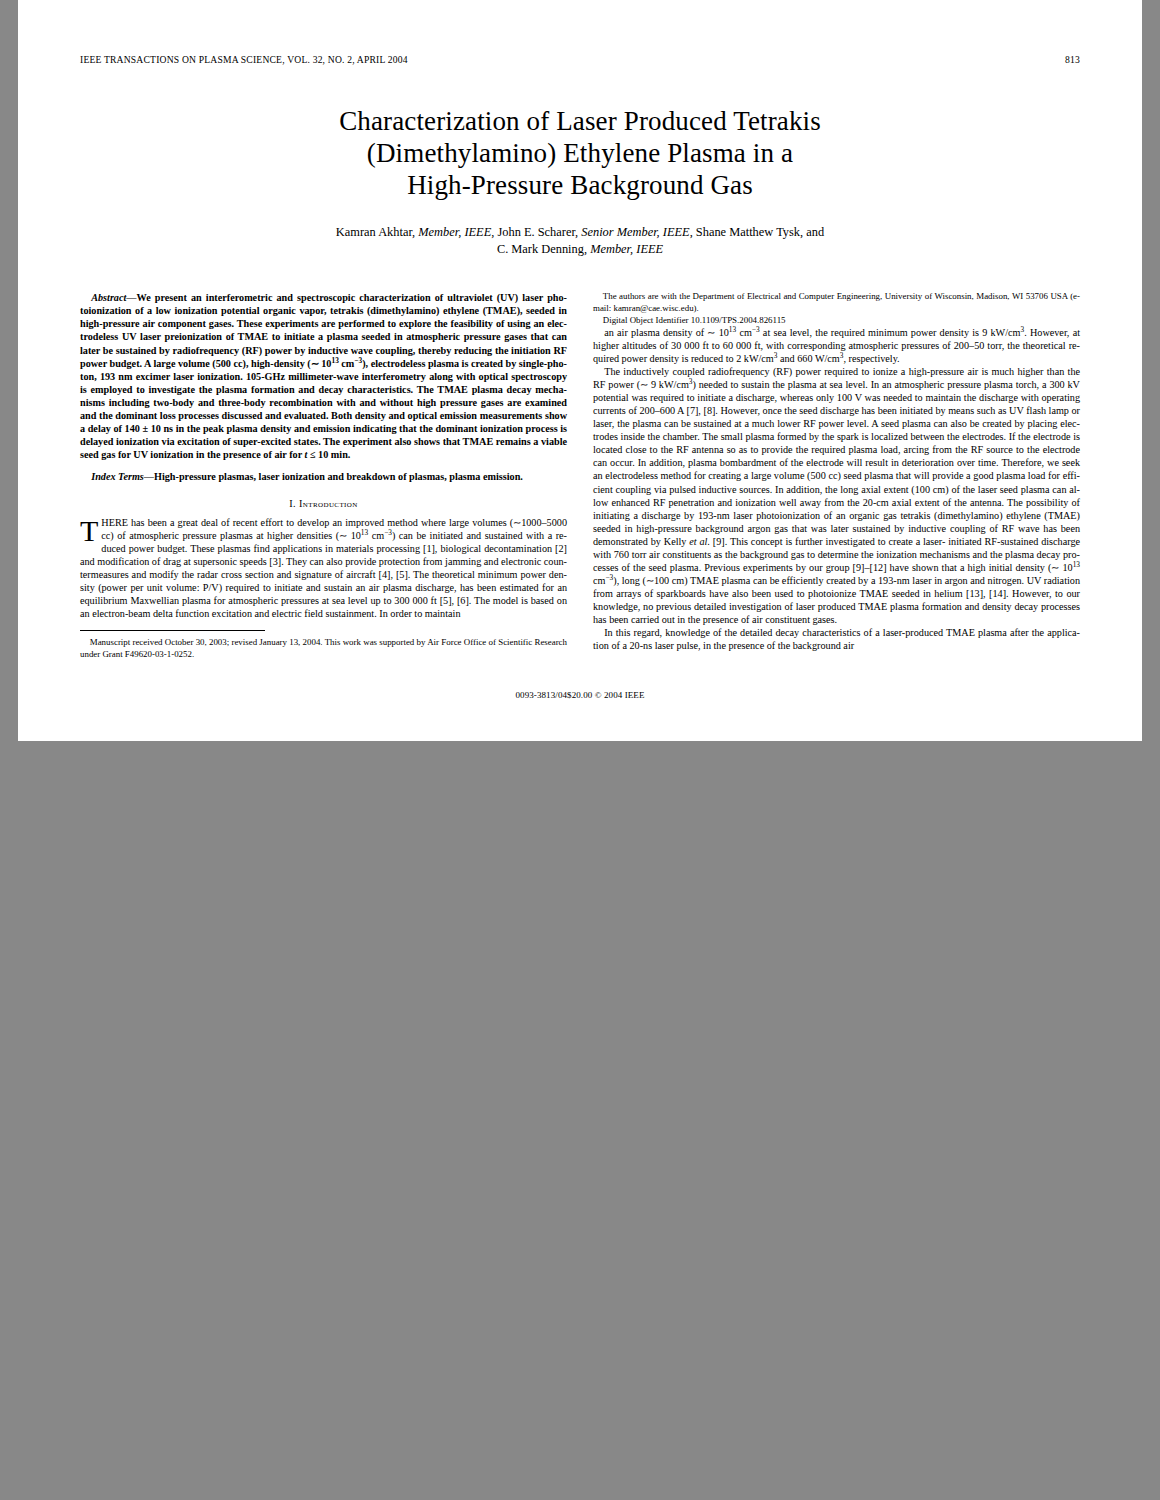IEEE TRANSACTIONS ON PLASMA SCIENCE, VOL. 32, NO. 2, APRIL 2004 813
Characterization of Laser Produced Tetrakis
(Dimethylamino) Ethylene Plasma in a
High-Pressure Background Gas
Kamran Akhtar, Member, IEEE, John E. Scharer, Senior Member, IEEE, Shane Matthew Tysk, and
C. Mark Denning, Member, IEEE
Abstract—We present an interferometric and spectroscopic characterization of ultraviolet (UV) laser photoionization of a low ionization potential organic vapor, tetrakis (dimethylamino) ethylene (TMAE), seeded in high-pressure air component gases. These experiments are performed to explore the feasibility of using an electrodeless UV laser preionization of TMAE to initiate a plasma seeded in atmospheric pressure gases that can later be sustained by radiofrequency (RF) power by inductive wave coupling, thereby reducing the initiation RF power budget. A large volume (500 cc), high-density (∼ 1013 cm−3), electrodeless plasma is created by single-photon, 193 nm excimer laser ionization. 105-GHz millimeter-wave interferometry along with optical spectroscopy is employed to investigate the plasma formation and decay characteristics. The TMAE plasma decay mechanisms including two-body and three-body recombination with and without high pressure gases are examined and the dominant loss processes discussed and evaluated. Both density and optical emission measurements show a delay of 140 ± 10 ns in the peak plasma density and emission indicating that the dominant ionization process is delayed ionization via excitation of super-excited states. The experiment also shows that TMAE remains a viable seed gas for UV ionization in the presence of air for t ≤ 10 min.
Index Terms—High-pressure plasmas, laser ionization and breakdown of plasmas, plasma emission.
I. Introduction
THERE has been a great deal of recent effort to develop an improved method where large volumes (∼1000–5000 cc) of atmospheric pressure plasmas at higher densities (∼ 1013 cm−3) can be initiated and sustained with a reduced power budget. These plasmas find applications in materials processing [1], biological decontamination [2] and modification of drag at supersonic speeds [3]. They can also provide protection from jamming and electronic countermeasures and modify the radar cross section and signature of aircraft [4], [5]. The theoretical minimum power density (power per unit volume: P/V) required to initiate and sustain an air plasma discharge, has been estimated for an equilibrium Maxwellian plasma for atmospheric pressures at sea level up to 300 000 ft [5], [6]. The model is based on an electron-beam delta function excitation and electric field sustainment. In order to maintain
Manuscript received October 30, 2003; revised January 13, 2004. This work was supported by Air Force Office of Scientific Research under Grant F49620-03-1-0252.
The authors are with the Department of Electrical and Computer Engineering, University of Wisconsin, Madison, WI 53706 USA (e-mail: kamran@cae.wisc.edu).
Digital Object Identifier 10.1109/TPS.2004.826115
an air plasma density of ∼ 1013 cm−3 at sea level, the required minimum power density is 9 kW/cm3. However, at higher altitudes of 30 000 ft to 60 000 ft, with corresponding atmospheric pressures of 200–50 torr, the theoretical required power density is reduced to 2 kW/cm3 and 660 W/cm3, respectively.
The inductively coupled radiofrequency (RF) power required to ionize a high-pressure air is much higher than the RF power (∼ 9 kW/cm3) needed to sustain the plasma at sea level. In an atmospheric pressure plasma torch, a 300 kV potential was required to initiate a discharge, whereas only 100 V was needed to maintain the discharge with operating currents of 200–600 A [7], [8]. However, once the seed discharge has been initiated by means such as UV flash lamp or laser, the plasma can be sustained at a much lower RF power level. A seed plasma can also be created by placing electrodes inside the chamber. The small plasma formed by the spark is localized between the electrodes. If the electrode is located close to the RF antenna so as to provide the required plasma load, arcing from the RF source to the electrode can occur. In addition, plasma bombardment of the electrode will result in deterioration over time. Therefore, we seek an electrodeless method for creating a large volume (500 cc) seed plasma that will provide a good plasma load for efficient coupling via pulsed inductive sources. In addition, the long axial extent (100 cm) of the laser seed plasma can allow enhanced RF penetration and ionization well away from the 20-cm axial extent of the antenna. The possibility of initiating a discharge by 193-nm laser photoionization of an organic gas tetrakis (dimethylamino) ethylene (TMAE) seeded in high-pressure background argon gas that was later sustained by inductive coupling of RF wave has been demonstrated by Kelly et al. [9]. This concept is further investigated to create a laser- initiated RF-sustained discharge with 760 torr air constituents as the background gas to determine the ionization mechanisms and the plasma decay processes of the seed plasma. Previous experiments by our group [9]–[12] have shown that a high initial density (∼ 1013 cm−3), long (∼100 cm) TMAE plasma can be efficiently created by a 193-nm laser in argon and nitrogen. UV radiation from arrays of sparkboards have also been used to photoionize TMAE seeded in helium [13], [14]. However, to our knowledge, no previous detailed investigation of laser produced TMAE plasma formation and density decay processes has been carried out in the presence of air constituent gases.
In this regard, knowledge of the detailed decay characteristics of a laser-produced TMAE plasma after the application of a 20-ns laser pulse, in the presence of the background air
0093-3813/04$20.00 © 2004 IEEE